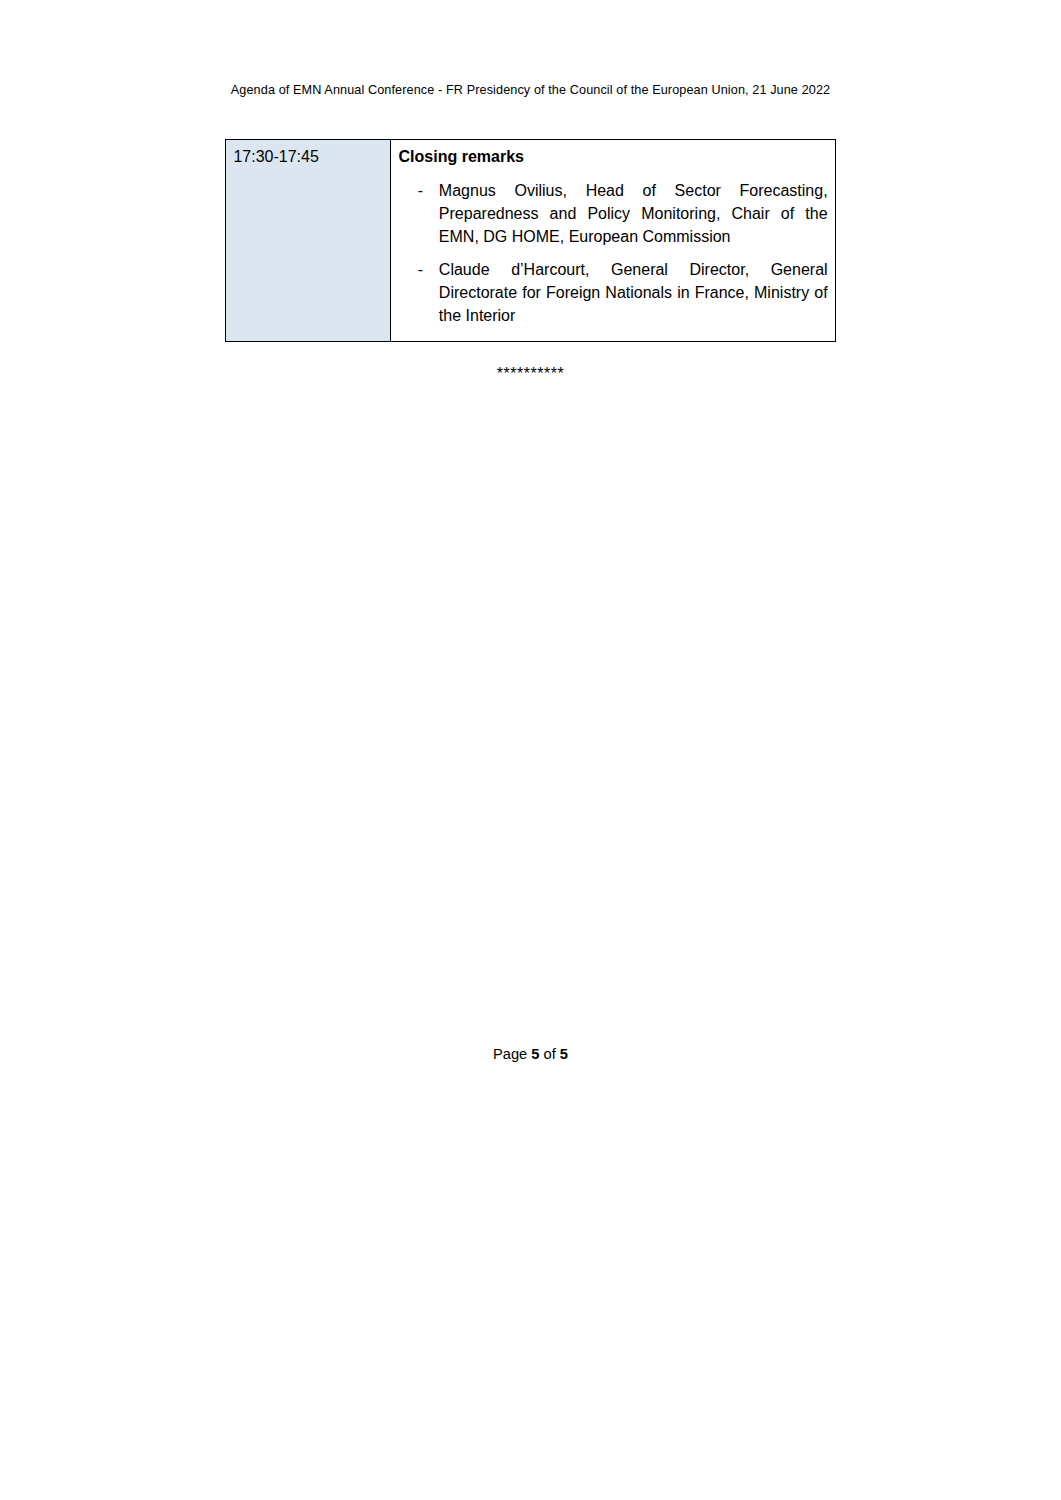Agenda of EMN Annual Conference - FR Presidency of the Council of the European Union, 21 June 2022
| 17:30-17:45 | Closing remarks Magnus Ovilius, Head of Sector Forecasting, Preparedness and Policy Monitoring, Chair of the EMN, DG HOME, European Commission Claude d’Harcourt, General Director, General Directorate for Foreign Nationals in France, Ministry of the Interior |
**********
Page 5 of 5